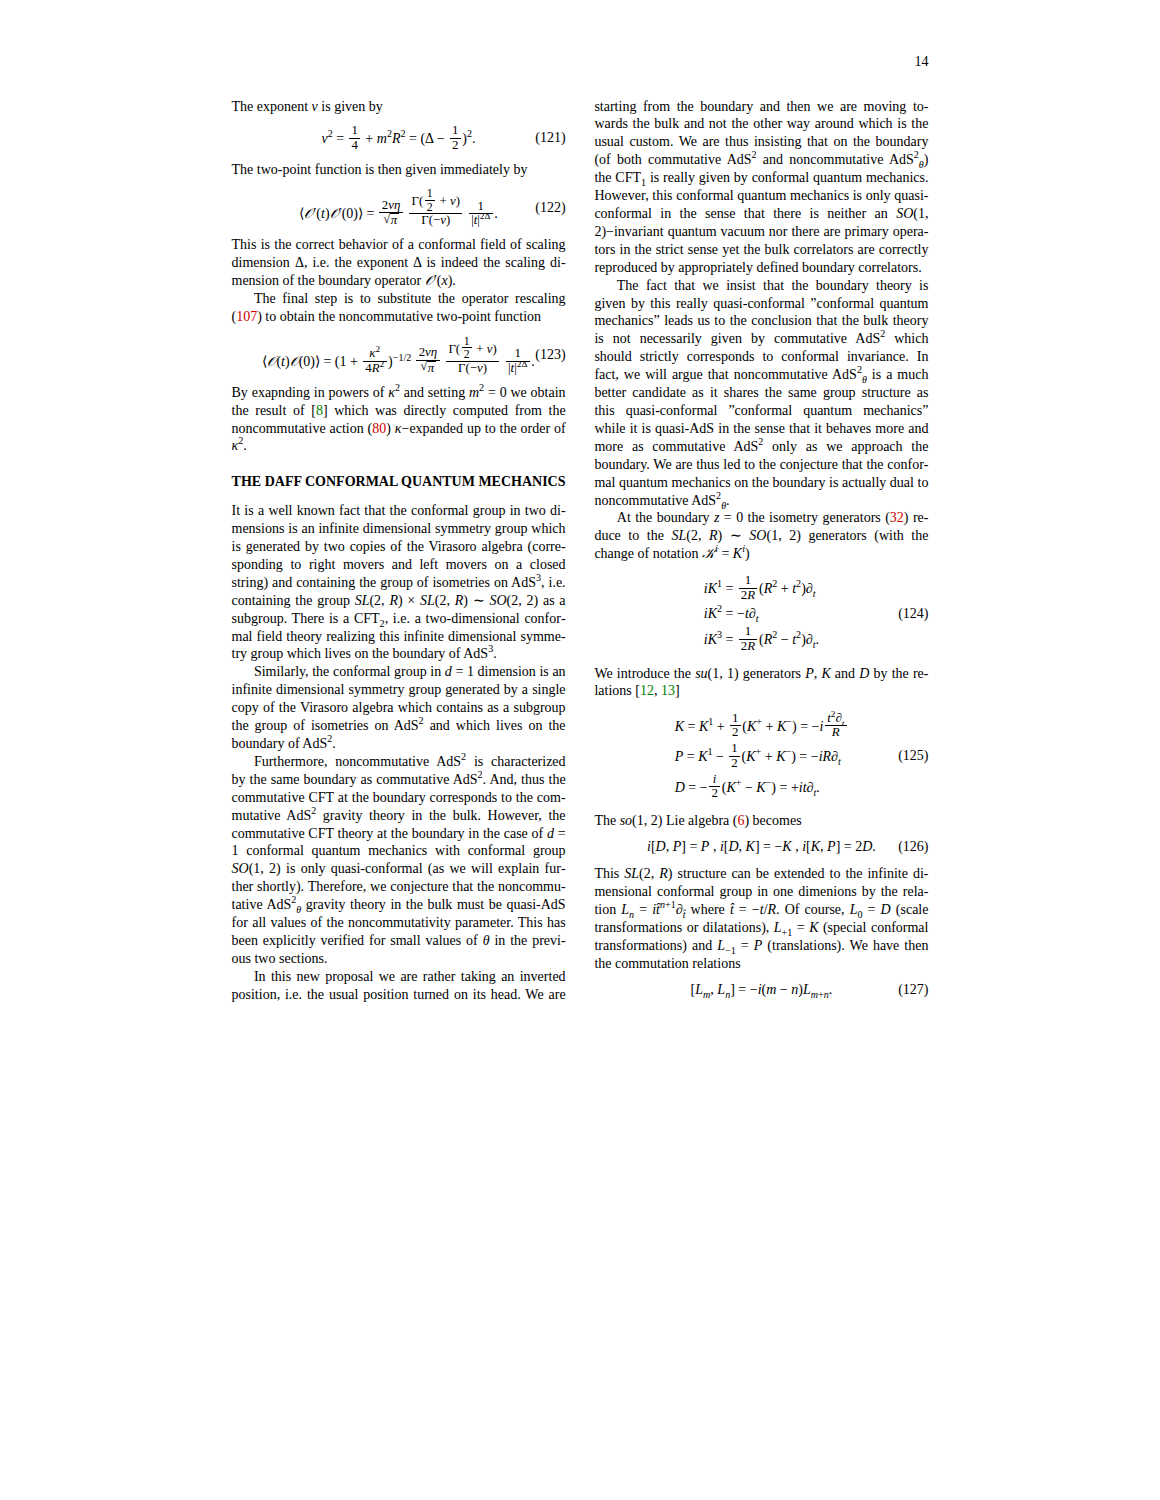14
The exponent ν is given by
ν2 = 14 + m2R2 = (Δ − 12)2. (121)
The two-point function is then given immediately by
⟨𝒪′(t)𝒪′(0)⟩ = 2νη π Γ(12 + ν) Γ(−ν) 1|t|2Δ. (122)
This is the correct behavior of a conformal field of scaling dimension Δ, i.e. the exponent Δ is indeed the scaling dimension of the boundary operator 𝒪′(x).
The final step is to substitute the operator rescaling (107) to obtain the noncommutative two-point function
⟨𝒪(t)𝒪(0)⟩ = (1 + κ24R2)−1/2 2νη π Γ(12 + ν) Γ(−ν) 1|t|2Δ. (123)
By exapnding in powers of κ2 and setting m2 = 0 we obtain the result of [8] which was directly computed from the noncommutative action (80) κ−expanded up to the order of κ2.
The DAFF conformal quantum mechanics
It is a well known fact that the conformal group in two dimensions is an infinite dimensional symmetry group which is generated by two copies of the Virasoro algebra (corresponding to right movers and left movers on a closed string) and containing the group of isometries on AdS3, i.e. containing the group SL(2, R) × SL(2, R) ∼ SO(2, 2) as a subgroup. There is a CFT2, i.e. a two-dimensional conformal field theory realizing this infinite dimensional symmetry group which lives on the boundary of AdS3.
Similarly, the conformal group in d = 1 dimension is an infinite dimensional symmetry group generated by a single copy of the Virasoro algebra which contains as a subgroup the group of isometries on AdS2 and which lives on the boundary of AdS2.
Furthermore, noncommutative AdS2 is characterized by the same boundary as commutative AdS2. And, thus the commutative CFT at the boundary corresponds to the commutative AdS2 gravity theory in the bulk. However, the commutative CFT theory at the boundary in the case of d = 1 conformal quantum mechanics with conformal group SO(1, 2) is only quasi-conformal (as we will explain further shortly). Therefore, we conjecture that the noncommutative AdS2θ gravity theory in the bulk must be quasi-AdS for all values of the noncommutativity parameter. This has been explicitly verified for small values of θ in the previous two sections.
In this new proposal we are rather taking an inverted position, i.e. the usual position turned on its head. We are starting from the boundary and then we are moving towards the bulk and not the other way around which is the usual custom. We are thus insisting that on the boundary (of both commutative AdS2 and noncommutative AdS2θ) the CFT1 is really given by conformal quantum mechanics. However, this conformal quantum mechanics is only quasi-conformal in the sense that there is neither an SO(1, 2)−invariant quantum vacuum nor there are primary operators in the strict sense yet the bulk correlators are correctly reproduced by appropriately defined boundary correlators.
The fact that we insist that the boundary theory is given by this really quasi-conformal ”conformal quantum mechanics” leads us to the conclusion that the bulk theory is not necessarily given by commutative AdS2 which should strictly corresponds to conformal invariance. In fact, we will argue that noncommutative AdS2θ is a much better candidate as it shares the same group structure as this quasi-conformal ”conformal quantum mechanics” while it is quasi-AdS in the sense that it behaves more and more as commutative AdS2 only as we approach the boundary. We are thus led to the conjecture that the conformal quantum mechanics on the boundary is actually dual to noncommutative AdS2θ.
At the boundary z = 0 the isometry generators (32) reduce to the SL(2, R) ∼ SO(1, 2) generators (with the change of notation 𝒦i = Ki)
iK1 = 12R(R2 + t2)∂t
iK2 = −t∂t
iK3 = 12R(R2 − t2)∂t.
(124)
We introduce the su(1, 1) generators P, K and D by the relations [12, 13]
K = K1 + 12(K+ + K−) = −it2∂t R
P = K1 − 12(K+ + K−) = −iR∂t
D = −i 2(K+ − K−) = +it∂t.
(125)
The so(1, 2) Lie algebra (6) becomes
i[D, P] = P , i[D, K] = −K , i[K, P] = 2D. (126)
This SL(2, R) structure can be extended to the infinite dimensional conformal group in one dimenions by the relation Ln = it̂n+1∂t̂ where t̂ = −t/R. Of course, L0 = D (scale transformations or dilatations), L+1 = K (special conformal transformations) and L−1 = P (translations). We have then the commutation relations
[Lm, Ln] = −i(m − n)Lm+n. (127)